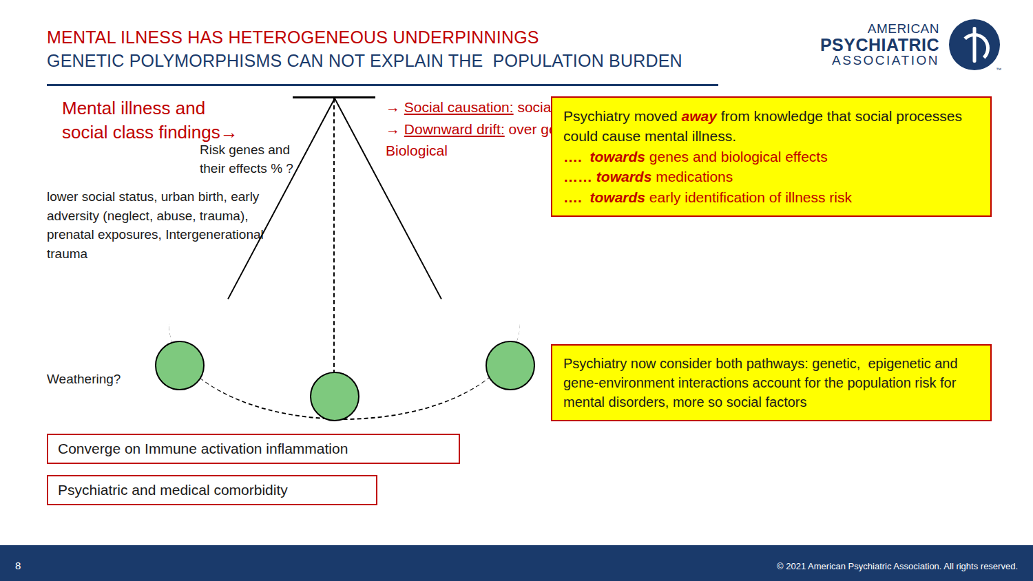MENTAL ILNESS HAS HETEROGENEOUS UNDERPINNINGS GENETIC POLYMORPHISMS CAN NOT EXPLAIN THE POPULATION BURDEN
AMERICAN
PSYCHIATRIC
ASSOCIATION
™
Mental illness and
social class findings→
→ Social causation: social determinants of mental health?
→ Downward drift: over generations from risk genes ? Biological
lower social status, urban birth, early adversity (neglect, abuse, trauma), prenatal exposures, Intergenerational trauma
Weathering?
Risk genes and
their effects % ?
Psychiatry moved away from knowledge that social processes could cause mental illness.
…. towards genes and biological effects
…… towards medications
…. towards early identification of illness risk
Psychiatry now consider both pathways: genetic, epigenetic and gene-environment interactions account for the population risk for mental disorders, more so social factors
Converge on Immune activation inflammation
Psychiatric and medical comorbidity
8
© 2021 American Psychiatric Association. All rights reserved.